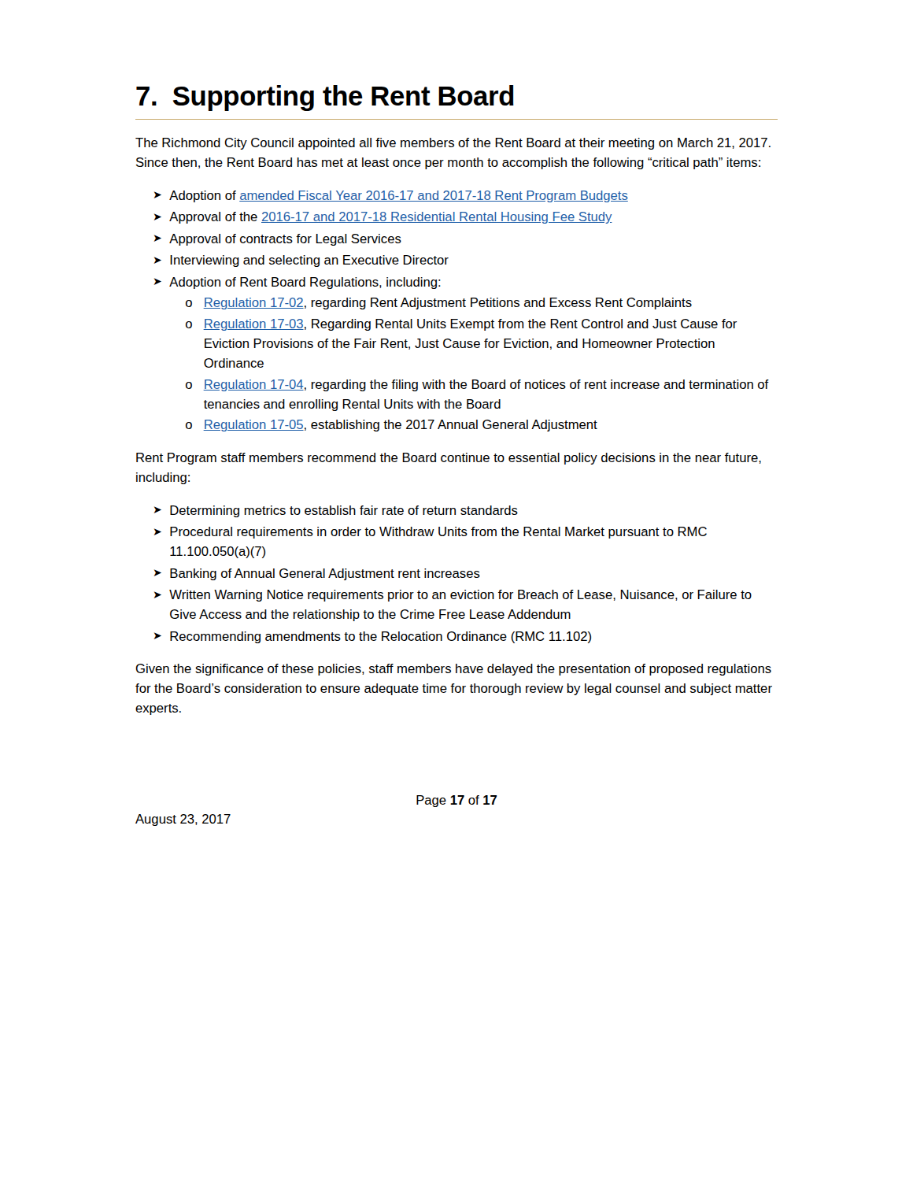7. Supporting the Rent Board
The Richmond City Council appointed all five members of the Rent Board at their meeting on March 21, 2017. Since then, the Rent Board has met at least once per month to accomplish the following “critical path” items:
Adoption of amended Fiscal Year 2016-17 and 2017-18 Rent Program Budgets
Approval of the 2016-17 and 2017-18 Residential Rental Housing Fee Study
Approval of contracts for Legal Services
Interviewing and selecting an Executive Director
Adoption of Rent Board Regulations, including:
Regulation 17-02, regarding Rent Adjustment Petitions and Excess Rent Complaints
Regulation 17-03, Regarding Rental Units Exempt from the Rent Control and Just Cause for Eviction Provisions of the Fair Rent, Just Cause for Eviction, and Homeowner Protection Ordinance
Regulation 17-04, regarding the filing with the Board of notices of rent increase and termination of tenancies and enrolling Rental Units with the Board
Regulation 17-05, establishing the 2017 Annual General Adjustment
Rent Program staff members recommend the Board continue to essential policy decisions in the near future, including:
Determining metrics to establish fair rate of return standards
Procedural requirements in order to Withdraw Units from the Rental Market pursuant to RMC 11.100.050(a)(7)
Banking of Annual General Adjustment rent increases
Written Warning Notice requirements prior to an eviction for Breach of Lease, Nuisance, or Failure to Give Access and the relationship to the Crime Free Lease Addendum
Recommending amendments to the Relocation Ordinance (RMC 11.102)
Given the significance of these policies, staff members have delayed the presentation of proposed regulations for the Board’s consideration to ensure adequate time for thorough review by legal counsel and subject matter experts.
Page 17 of 17
August 23, 2017